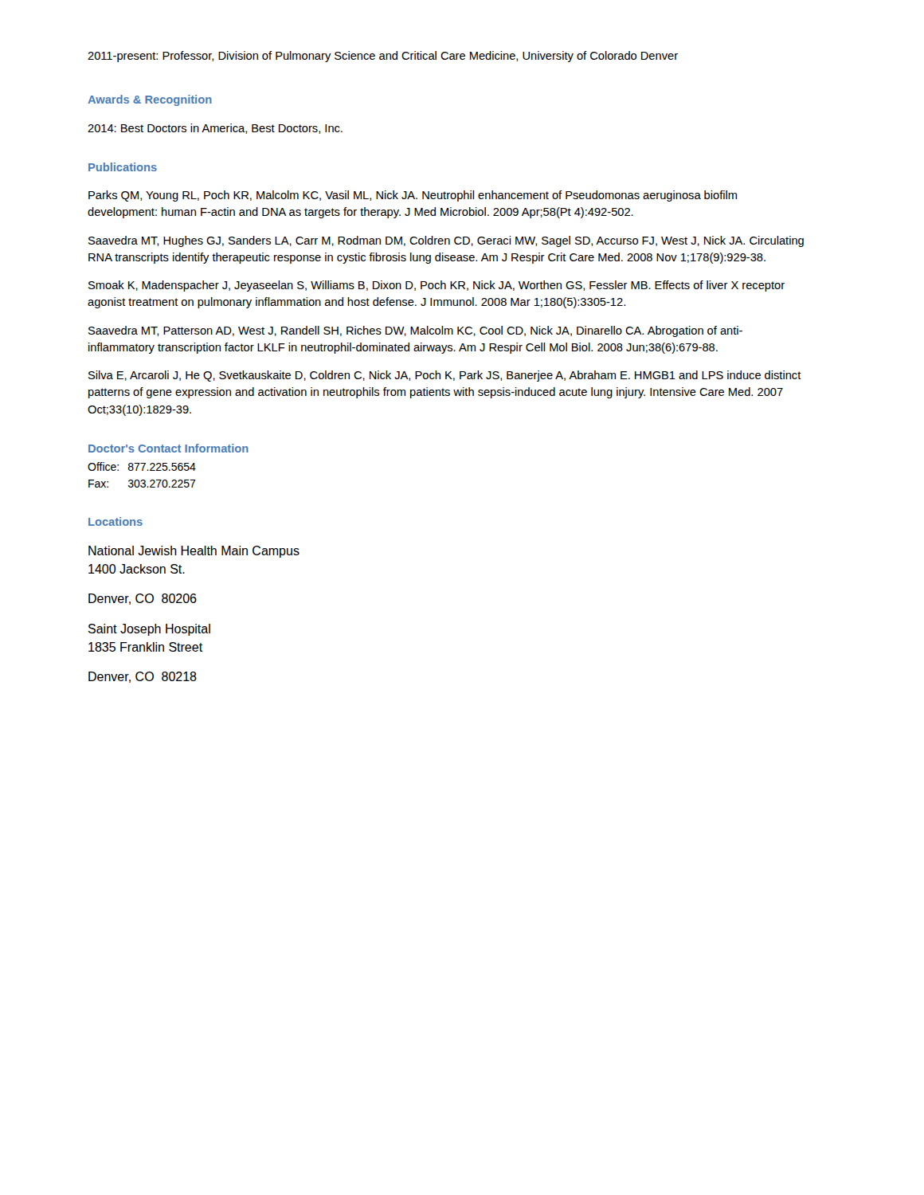2011-present: Professor, Division of Pulmonary Science and Critical Care Medicine, University of Colorado Denver
Awards & Recognition
2014: Best Doctors in America, Best Doctors, Inc.
Publications
Parks QM, Young RL, Poch KR, Malcolm KC, Vasil ML, Nick JA. Neutrophil enhancement of Pseudomonas aeruginosa biofilm development: human F-actin and DNA as targets for therapy. J Med Microbiol. 2009 Apr;58(Pt 4):492-502.
Saavedra MT, Hughes GJ, Sanders LA, Carr M, Rodman DM, Coldren CD, Geraci MW, Sagel SD, Accurso FJ, West J, Nick JA. Circulating RNA transcripts identify therapeutic response in cystic fibrosis lung disease. Am J Respir Crit Care Med. 2008 Nov 1;178(9):929-38.
Smoak K, Madenspacher J, Jeyaseelan S, Williams B, Dixon D, Poch KR, Nick JA, Worthen GS, Fessler MB. Effects of liver X receptor agonist treatment on pulmonary inflammation and host defense. J Immunol. 2008 Mar 1;180(5):3305-12.
Saavedra MT, Patterson AD, West J, Randell SH, Riches DW, Malcolm KC, Cool CD, Nick JA, Dinarello CA. Abrogation of anti-inflammatory transcription factor LKLF in neutrophil-dominated airways. Am J Respir Cell Mol Biol. 2008 Jun;38(6):679-88.
Silva E, Arcaroli J, He Q, Svetkauskaite D, Coldren C, Nick JA, Poch K, Park JS, Banerjee A, Abraham E. HMGB1 and LPS induce distinct patterns of gene expression and activation in neutrophils from patients with sepsis-induced acute lung injury. Intensive Care Med. 2007 Oct;33(10):1829-39.
Doctor's Contact Information
| Office: | 877.225.5654 |
| Fax: | 303.270.2257 |
Locations
National Jewish Health Main Campus
1400 Jackson St.
Denver, CO 80206
Saint Joseph Hospital
1835 Franklin Street
Denver, CO 80218